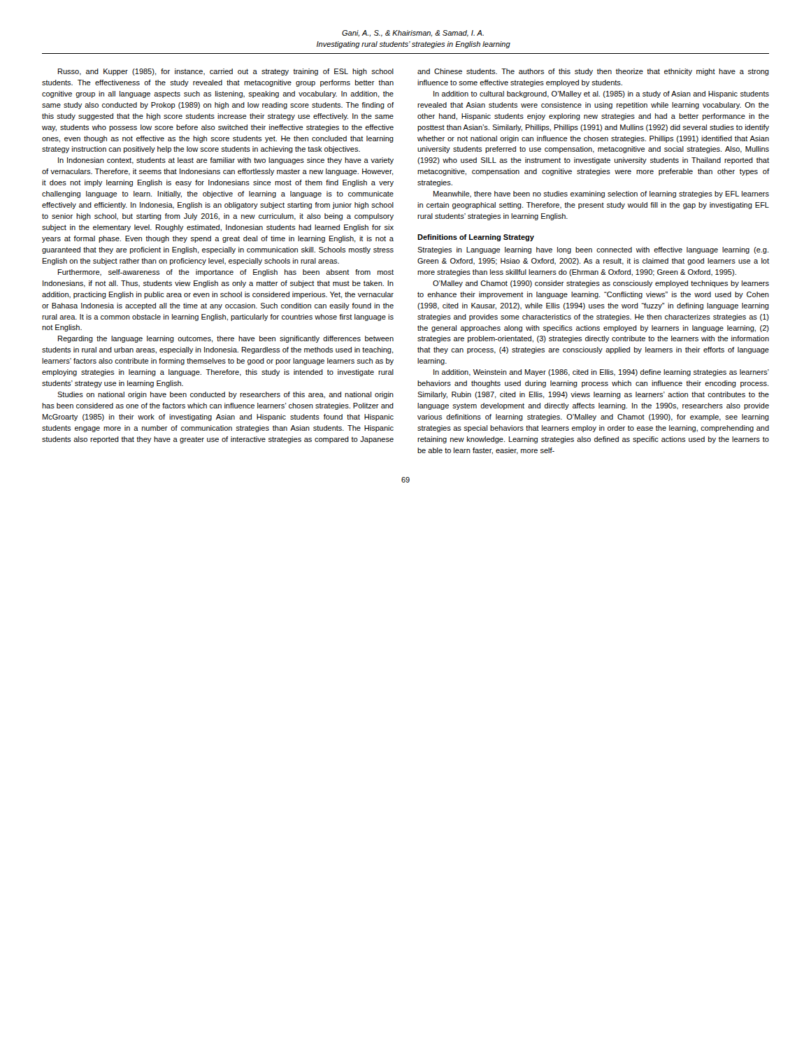Gani, A., S., & Khairisman, & Samad, I. A.
Investigating rural students’ strategies in English learning
Russo, and Kupper (1985), for instance, carried out a strategy training of ESL high school students. The effectiveness of the study revealed that metacognitive group performs better than cognitive group in all language aspects such as listening, speaking and vocabulary. In addition, the same study also conducted by Prokop (1989) on high and low reading score students. The finding of this study suggested that the high score students increase their strategy use effectively. In the same way, students who possess low score before also switched their ineffective strategies to the effective ones, even though as not effective as the high score students yet. He then concluded that learning strategy instruction can positively help the low score students in achieving the task objectives.
In Indonesian context, students at least are familiar with two languages since they have a variety of vernaculars. Therefore, it seems that Indonesians can effortlessly master a new language. However, it does not imply learning English is easy for Indonesians since most of them find English a very challenging language to learn. Initially, the objective of learning a language is to communicate effectively and efficiently. In Indonesia, English is an obligatory subject starting from junior high school to senior high school, but starting from July 2016, in a new curriculum, it also being a compulsory subject in the elementary level. Roughly estimated, Indonesian students had learned English for six years at formal phase. Even though they spend a great deal of time in learning English, it is not a guaranteed that they are proficient in English, especially in communication skill. Schools mostly stress English on the subject rather than on proficiency level, especially schools in rural areas.
Furthermore, self-awareness of the importance of English has been absent from most Indonesians, if not all. Thus, students view English as only a matter of subject that must be taken. In addition, practicing English in public area or even in school is considered imperious. Yet, the vernacular or Bahasa Indonesia is accepted all the time at any occasion. Such condition can easily found in the rural area. It is a common obstacle in learning English, particularly for countries whose first language is not English.
Regarding the language learning outcomes, there have been significantly differences between students in rural and urban areas, especially in Indonesia. Regardless of the methods used in teaching, learners’ factors also contribute in forming themselves to be good or poor language learners such as by employing strategies in learning a language. Therefore, this study is intended to investigate rural students’ strategy use in learning English.
Studies on national origin have been conducted by researchers of this area, and national origin has been considered as one of the factors which can influence learners’ chosen strategies. Politzer and McGroarty (1985) in their work of investigating Asian and Hispanic students found that Hispanic students engage more in a number of communication strategies than Asian students. The Hispanic students also reported that they have a greater use of interactive strategies as compared to Japanese and Chinese students. The authors of this study then theorize that ethnicity might have a strong influence to some effective strategies employed by students.
In addition to cultural background, O’Malley et al. (1985) in a study of Asian and Hispanic students revealed that Asian students were consistence in using repetition while learning vocabulary. On the other hand, Hispanic students enjoy exploring new strategies and had a better performance in the posttest than Asian’s. Similarly, Phillips, Phillips (1991) and Mullins (1992) did several studies to identify whether or not national origin can influence the chosen strategies. Phillips (1991) identified that Asian university students preferred to use compensation, metacognitive and social strategies. Also, Mullins (1992) who used SILL as the instrument to investigate university students in Thailand reported that metacognitive, compensation and cognitive strategies were more preferable than other types of strategies.
Meanwhile, there have been no studies examining selection of learning strategies by EFL learners in certain geographical setting. Therefore, the present study would fill in the gap by investigating EFL rural students’ strategies in learning English.
Definitions of Learning Strategy
Strategies in Language learning have long been connected with effective language learning (e.g. Green & Oxford, 1995; Hsiao & Oxford, 2002). As a result, it is claimed that good learners use a lot more strategies than less skillful learners do (Ehrman & Oxford, 1990; Green & Oxford, 1995).
O’Malley and Chamot (1990) consider strategies as consciously employed techniques by learners to enhance their improvement in language learning. “Conflicting views” is the word used by Cohen (1998, cited in Kausar, 2012), while Ellis (1994) uses the word “fuzzy” in defining language learning strategies and provides some characteristics of the strategies. He then characterizes strategies as (1) the general approaches along with specifics actions employed by learners in language learning, (2) strategies are problem-orientated, (3) strategies directly contribute to the learners with the information that they can process, (4) strategies are consciously applied by learners in their efforts of language learning.
In addition, Weinstein and Mayer (1986, cited in Ellis, 1994) define learning strategies as learners’ behaviors and thoughts used during learning process which can influence their encoding process. Similarly, Rubin (1987, cited in Ellis, 1994) views learning as learners’ action that contributes to the language system development and directly affects learning. In the 1990s, researchers also provide various definitions of learning strategies. O’Malley and Chamot (1990), for example, see learning strategies as special behaviors that learners employ in order to ease the learning, comprehending and retaining new knowledge. Learning strategies also defined as specific actions used by the learners to be able to learn faster, easier, more self-
69